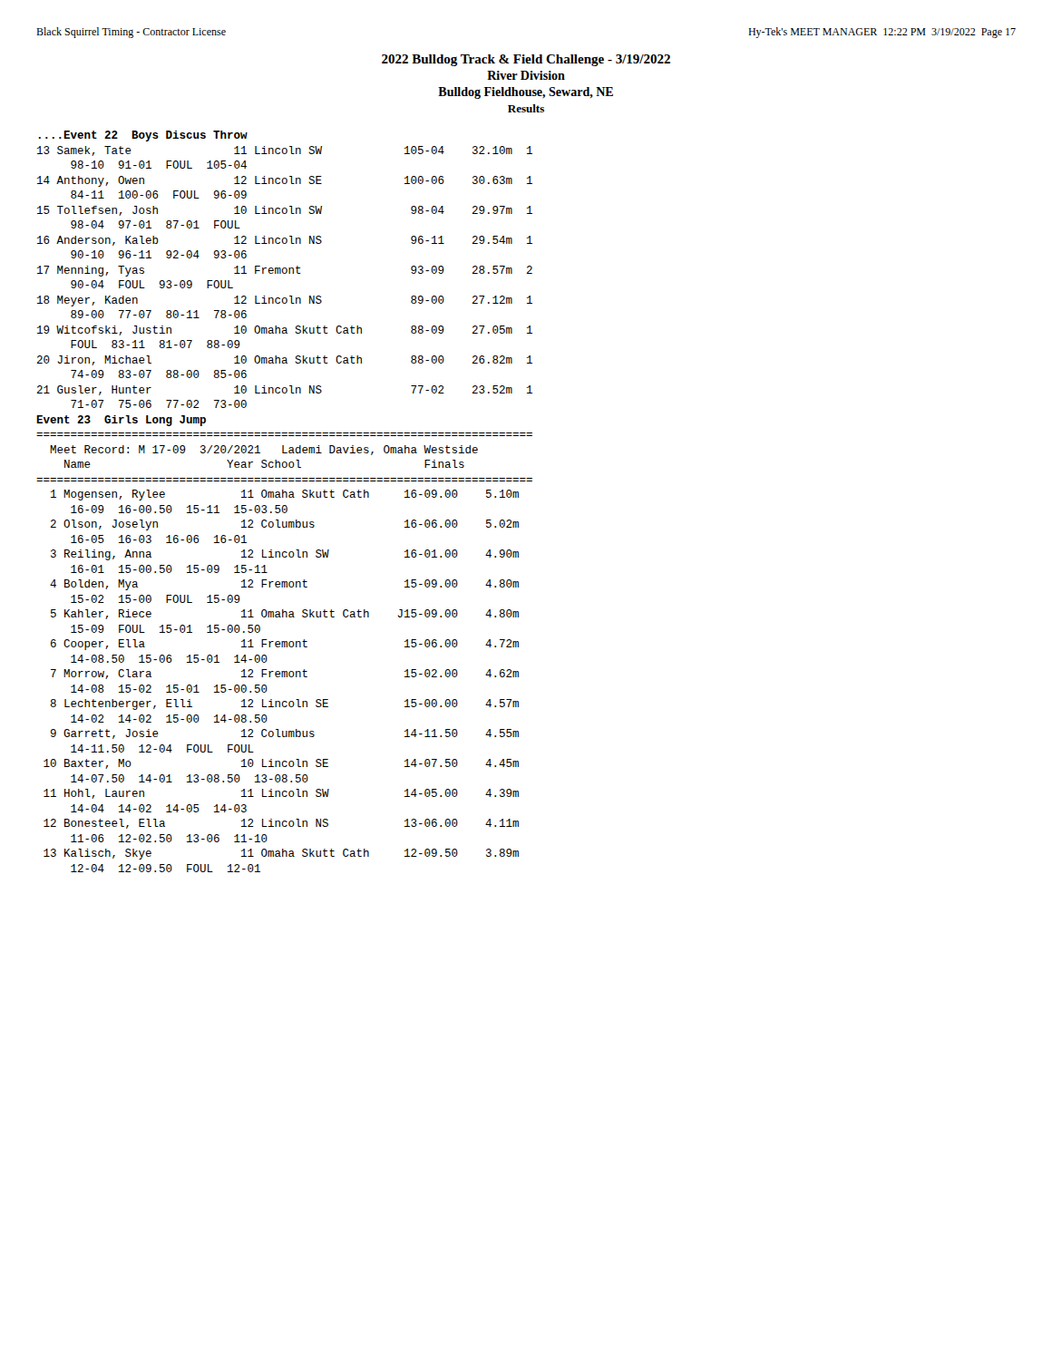Black Squirrel Timing - Contractor License Hy-Tek's MEET MANAGER 12:22 PM 3/19/2022 Page 17
2022 Bulldog Track & Field Challenge - 3/19/2022
River Division
Bulldog Fieldhouse, Seward, NE
Results
....Event 22  Boys Discus Throw
13 Samek, Tate               11 Lincoln SW            105-04    32.10m  1
     98-10  91-01  FOUL  105-04
14 Anthony, Owen             12 Lincoln SE            100-06    30.63m  1
     84-11  100-06  FOUL  96-09
15 Tollefsen, Josh           10 Lincoln SW             98-04    29.97m  1
     98-04  97-01  87-01  FOUL
16 Anderson, Kaleb           12 Lincoln NS             96-11    29.54m  1
     90-10  96-11  92-04  93-06
17 Menning, Tyas             11 Fremont                93-09    28.57m  2
     90-04  FOUL  93-09  FOUL
18 Meyer, Kaden              12 Lincoln NS             89-00    27.12m  1
     89-00  77-07  80-11  78-06
19 Witcofski, Justin         10 Omaha Skutt Cath       88-09    27.05m  1
     FOUL  83-11  81-07  88-09
20 Jiron, Michael            10 Omaha Skutt Cath       88-00    26.82m  1
     74-09  83-07  88-00  85-06
21 Gusler, Hunter            10 Lincoln NS             77-02    23.52m  1
     71-07  75-06  77-02  73-00
Event 23  Girls Long Jump
=========================================================================
  Meet Record: M 17-09  3/20/2021   Lademi Davies, Omaha Westside
    Name                    Year School                  Finals
=========================================================================
  1 Mogensen, Rylee           11 Omaha Skutt Cath     16-09.00    5.10m
     16-09  16-00.50  15-11  15-03.50
  2 Olson, Joselyn            12 Columbus             16-06.00    5.02m
     16-05  16-03  16-06  16-01
  3 Reiling, Anna             12 Lincoln SW           16-01.00    4.90m
     16-01  15-00.50  15-09  15-11
  4 Bolden, Mya               12 Fremont              15-09.00    4.80m
     15-02  15-00  FOUL  15-09
  5 Kahler, Riece             11 Omaha Skutt Cath    J15-09.00    4.80m
     15-09  FOUL  15-01  15-00.50
  6 Cooper, Ella              11 Fremont              15-06.00    4.72m
     14-08.50  15-06  15-01  14-00
  7 Morrow, Clara             12 Fremont              15-02.00    4.62m
     14-08  15-02  15-01  15-00.50
  8 Lechtenberger, Elli       12 Lincoln SE           15-00.00    4.57m
     14-02  14-02  15-00  14-08.50
  9 Garrett, Josie            12 Columbus             14-11.50    4.55m
     14-11.50  12-04  FOUL  FOUL
 10 Baxter, Mo                10 Lincoln SE           14-07.50    4.45m
     14-07.50  14-01  13-08.50  13-08.50
 11 Hohl, Lauren              11 Lincoln SW           14-05.00    4.39m
     14-04  14-02  14-05  14-03
 12 Bonesteel, Ella           12 Lincoln NS           13-06.00    4.11m
     11-06  12-02.50  13-06  11-10
 13 Kalisch, Skye             11 Omaha Skutt Cath     12-09.50    3.89m
     12-04  12-09.50  FOUL  12-01